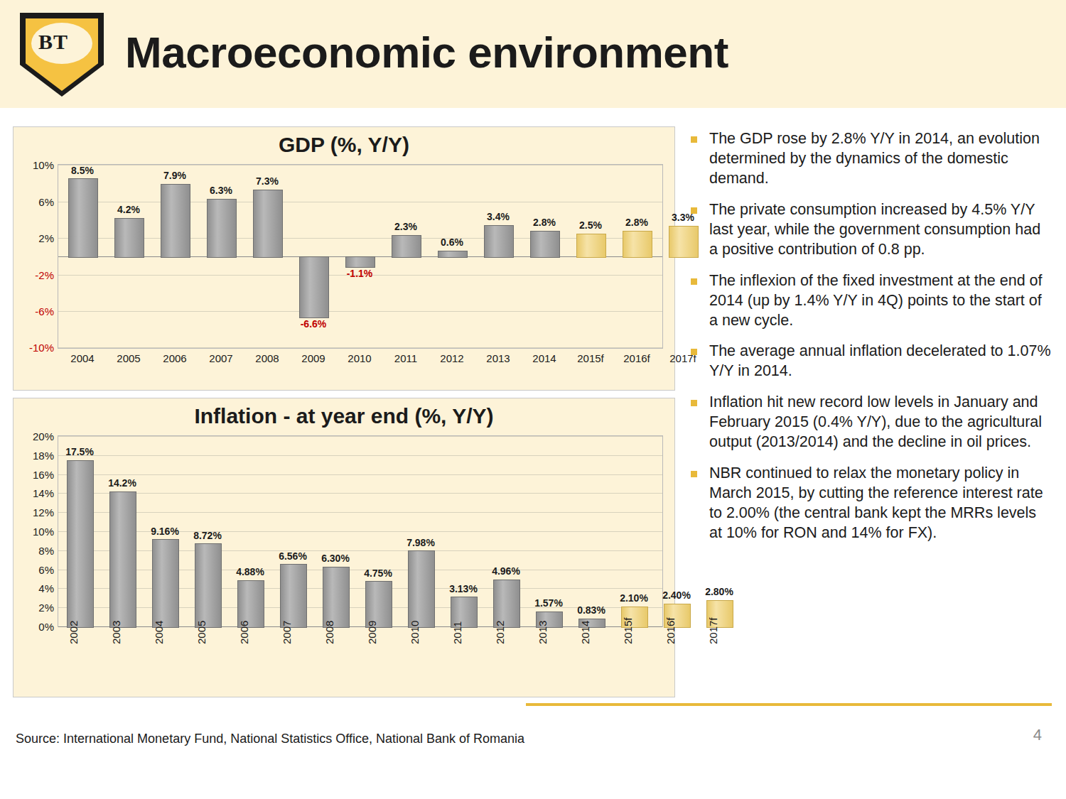BT
Macroeconomic environment
GDP (%, Y/Y)
10%
6%
2%
-2%
-6%
-10%
8.5%
2004
4.2%
2005
7.9%
2006
6.3%
2007
7.3%
2008
-6.6%
2009
-1.1%
2010
2.3%
2011
0.6%
2012
3.4%
2013
2.8%
2014
2.5%
2015f
2.8%
2016f
3.3%
2017f
Inflation - at year end (%, Y/Y)
20%
18%
16%
14%
12%
10%
8%
6%
4%
2%
0%
17.5%
2002
14.2%
2003
9.16%
2004
8.72%
2005
4.88%
2006
6.56%
2007
6.30%
2008
4.75%
2009
7.98%
2010
3.13%
2011
4.96%
2012
1.57%
2013
0.83%
2014
2.10%
2015f
2.40%
2016f
2.80%
2017f
The GDP rose by 2.8% Y/Y in 2014, an evolution determined by the dynamics of the domestic demand.
The private consumption increased by 4.5% Y/Y last year, while the government consumption had a positive contribution of 0.8 pp.
The inflexion of the fixed investment at the end of 2014 (up by 1.4% Y/Y in 4Q) points to the start of a new cycle.
The average annual inflation decelerated to 1.07% Y/Y in 2014.
Inflation hit new record low levels in January and February 2015 (0.4% Y/Y), due to the agricultural output (2013/2014) and the decline in oil prices.
NBR continued to relax the monetary policy in March 2015, by cutting the reference interest rate to 2.00% (the central bank kept the MRRs levels at 10% for RON and 14% for FX).
Source: International Monetary Fund, National Statistics Office, National Bank of Romania
4